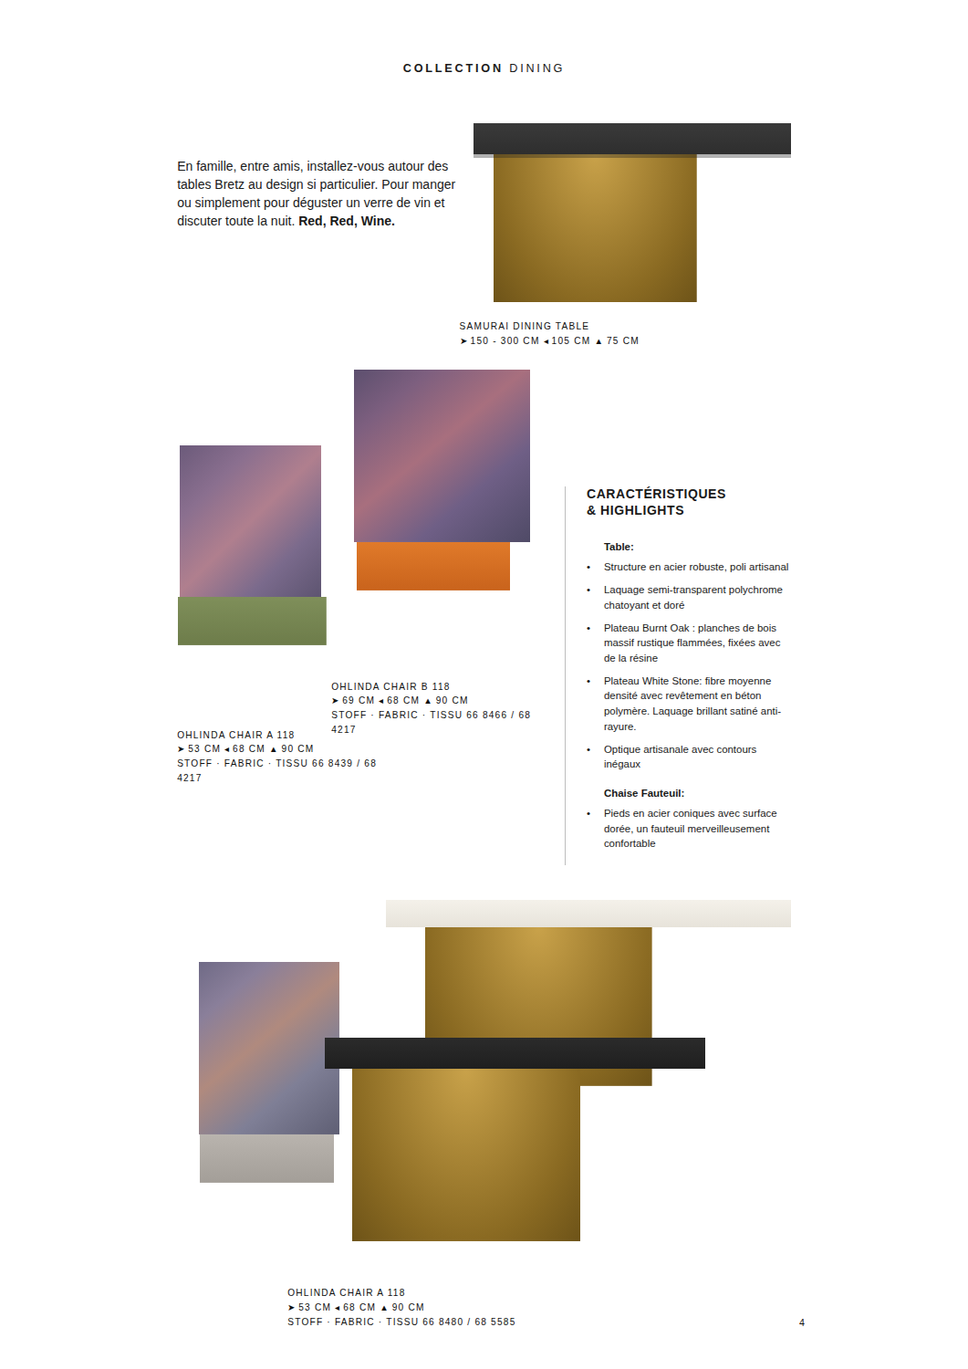COLLECTION DINING
En famille, entre amis, installez-vous autour des tables Bretz au design si particulier. Pour manger ou simplement pour déguster un verre de vin et discuter toute la nuit. Red, Red, Wine.
SAMURAI DINING TABLE
➤ 150 - 300 CM ◂ 105 CM ▲ 75 CM
OHLINDA CHAIR B 118
➤ 69 CM ◂ 68 CM ▲ 90 CM
STOFF · FABRIC · TISSU 66 8466 / 68 4217
OHLINDA CHAIR A 118
➤ 53 CM ◂ 68 CM ▲ 90 CM
STOFF · FABRIC · TISSU 66 8439 / 68 4217
CARACTÉRISTIQUES
& HIGHLIGHTS
Table:
Structure en acier robuste, poli artisanal
Laquage semi-transparent polychrome chatoyant et doré
Plateau Burnt Oak : planches de bois massif rustique flammées, fixées avec de la résine
Plateau White Stone: fibre moyenne densité avec revêtement en béton polymère. Laquage brillant satiné anti-rayure.
Optique artisanale avec contours inégaux
Chaise Fauteuil:
Pieds en acier coniques avec surface dorée, un fauteuil merveilleusement confortable
OHLINDA CHAIR A 118
➤ 53 CM ◂ 68 CM ▲ 90 CM
STOFF · FABRIC · TISSU 66 8480 / 68 5585
4